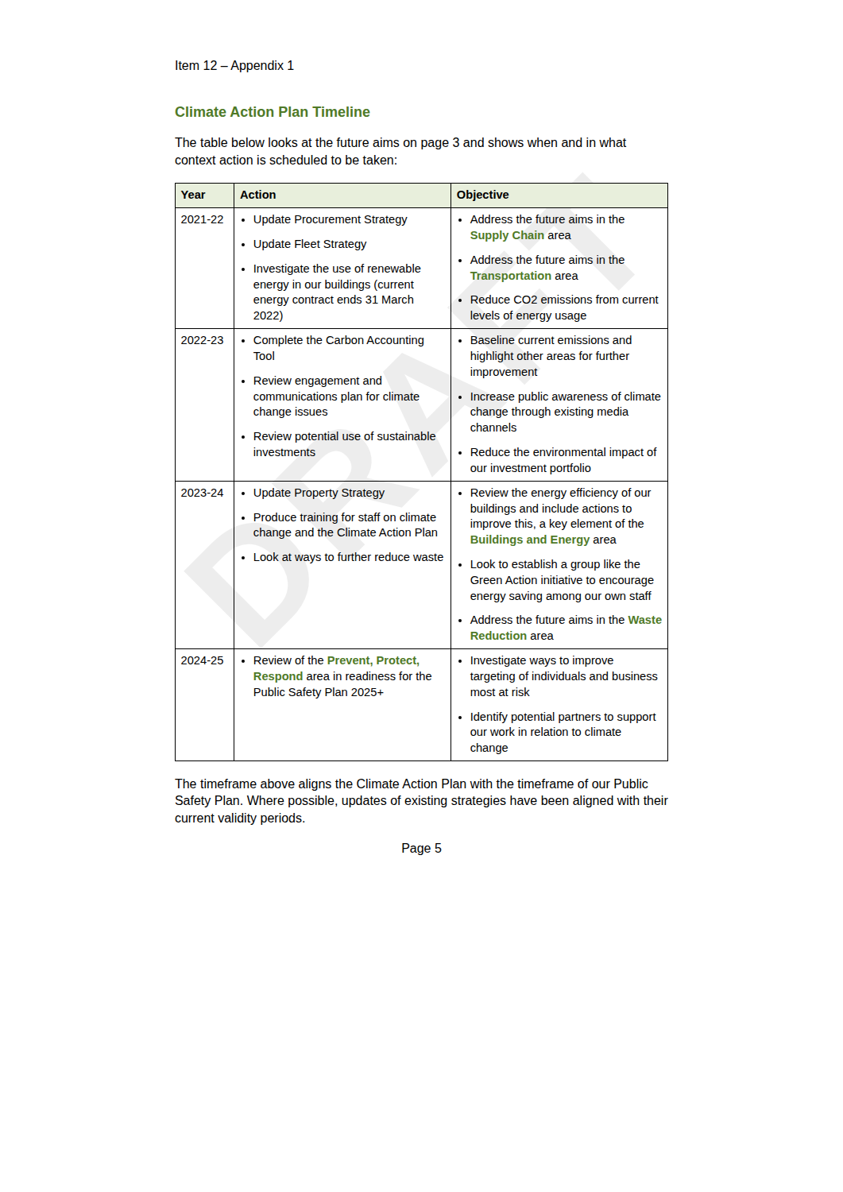DRAFT
Item 12 – Appendix 1
Climate Action Plan Timeline
The table below looks at the future aims on page 3 and shows when and in what context action is scheduled to be taken:
| Year | Action | Objective |
| --- | --- | --- |
| 2021-22 | Update Procurement Strategy Update Fleet Strategy Investigate the use of renewable energy in our buildings (current energy contract ends 31 March 2022) | Address the future aims in the Supply Chain area Address the future aims in the Transportation area Reduce CO2 emissions from current levels of energy usage |
| 2022-23 | Complete the Carbon Accounting Tool Review engagement and communications plan for climate change issues Review potential use of sustainable investments | Baseline current emissions and highlight other areas for further improvement Increase public awareness of climate change through existing media channels Reduce the environmental impact of our investment portfolio |
| 2023-24 | Update Property Strategy Produce training for staff on climate change and the Climate Action Plan Look at ways to further reduce waste | Review the energy efficiency of our buildings and include actions to improve this, a key element of the Buildings and Energy area Look to establish a group like the Green Action initiative to encourage energy saving among our own staff Address the future aims in the Waste Reduction area |
| 2024-25 | Review of the Prevent, Protect, Respond area in readiness for the Public Safety Plan 2025+ | Investigate ways to improve targeting of individuals and business most at risk Identify potential partners to support our work in relation to climate change |
The timeframe above aligns the Climate Action Plan with the timeframe of our Public Safety Plan. Where possible, updates of existing strategies have been aligned with their current validity periods.
Page 5